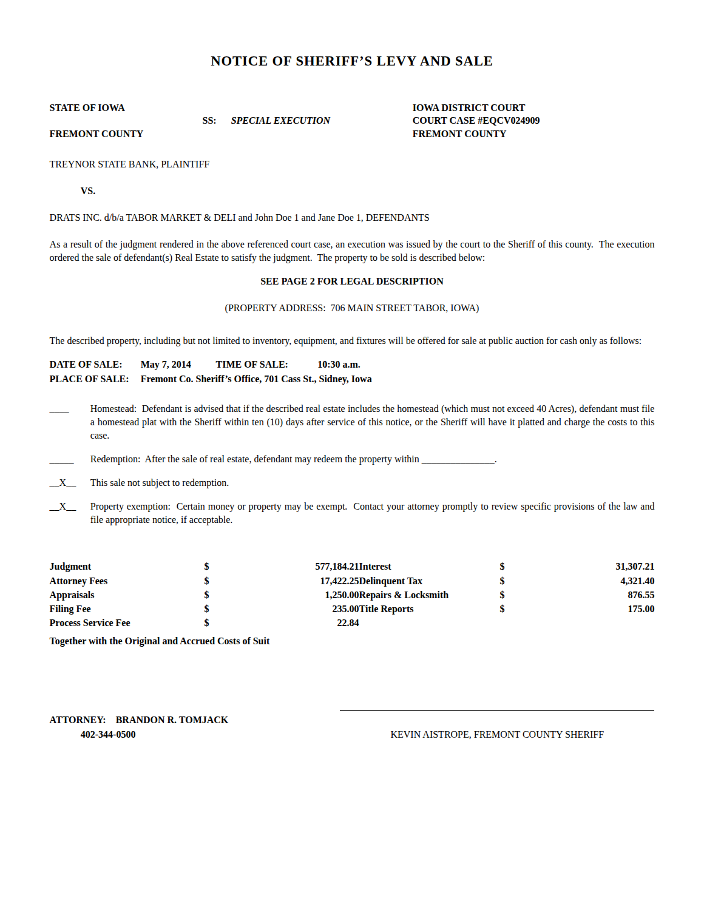NOTICE OF SHERIFF’S LEVY AND SALE
| STATE OF IOWA | | IOWA DISTRICT COURT |
| SS: | SPECIAL EXECUTION | COURT CASE #EQCV024909 |
| FREMONT COUNTY | | FREMONT COUNTY |
TREYNOR STATE BANK, PLAINTIFF
VS.
DRATS INC. d/b/a TABOR MARKET & DELI and John Doe 1 and Jane Doe 1, DEFENDANTS
As a result of the judgment rendered in the above referenced court case, an execution was issued by the court to the Sheriff of this county. The execution ordered the sale of defendant(s) Real Estate to satisfy the judgment. The property to be sold is described below:
SEE PAGE 2 FOR LEGAL DESCRIPTION
(PROPERTY ADDRESS: 706 MAIN STREET TABOR, IOWA)
The described property, including but not limited to inventory, equipment, and fixtures will be offered for sale at public auction for cash only as follows:
| DATE OF SALE: | May 7, 2014 | TIME OF SALE: | 10:30 a.m. |
| PLACE OF SALE: | Fremont Co. Sheriff’s Office, 701 Cass St., Sidney, Iowa |
| ____ | Homestead: Defendant is advised that if the described real estate includes the homestead (which must not exceed 40 Acres), defendant must file a homestead plat with the Sheriff within ten (10) days after service of this notice, or the Sheriff will have it platted and charge the costs to this case. |
| _____ | Redemption: After the sale of real estate, defendant may redeem the property within _______________. |
| __X__ | This sale not subject to redemption. |
| __X__ | Property exemption: Certain money or property may be exempt. Contact your attorney promptly to review specific provisions of the law and file appropriate notice, if acceptable. |
| Judgment | $ | 577,184.21 | Interest | $ | 31,307.21 |
| Attorney Fees | $ | 17,422.25 | Delinquent Tax | $ | 4,321.40 |
| Appraisals | $ | 1,250.00 | Repairs & Locksmith | $ | 876.55 |
| Filing Fee | $ | 235.00 | Title Reports | $ | 175.00 |
| Process Service Fee | $ | 22.84 | | | |
Together with the Original and Accrued Costs of Suit
| ATTORNEY: BRANDON R. TOMJACK | |
| 402-344-0500 | KEVIN AISTROPE, FREMONT COUNTY SHERIFF |